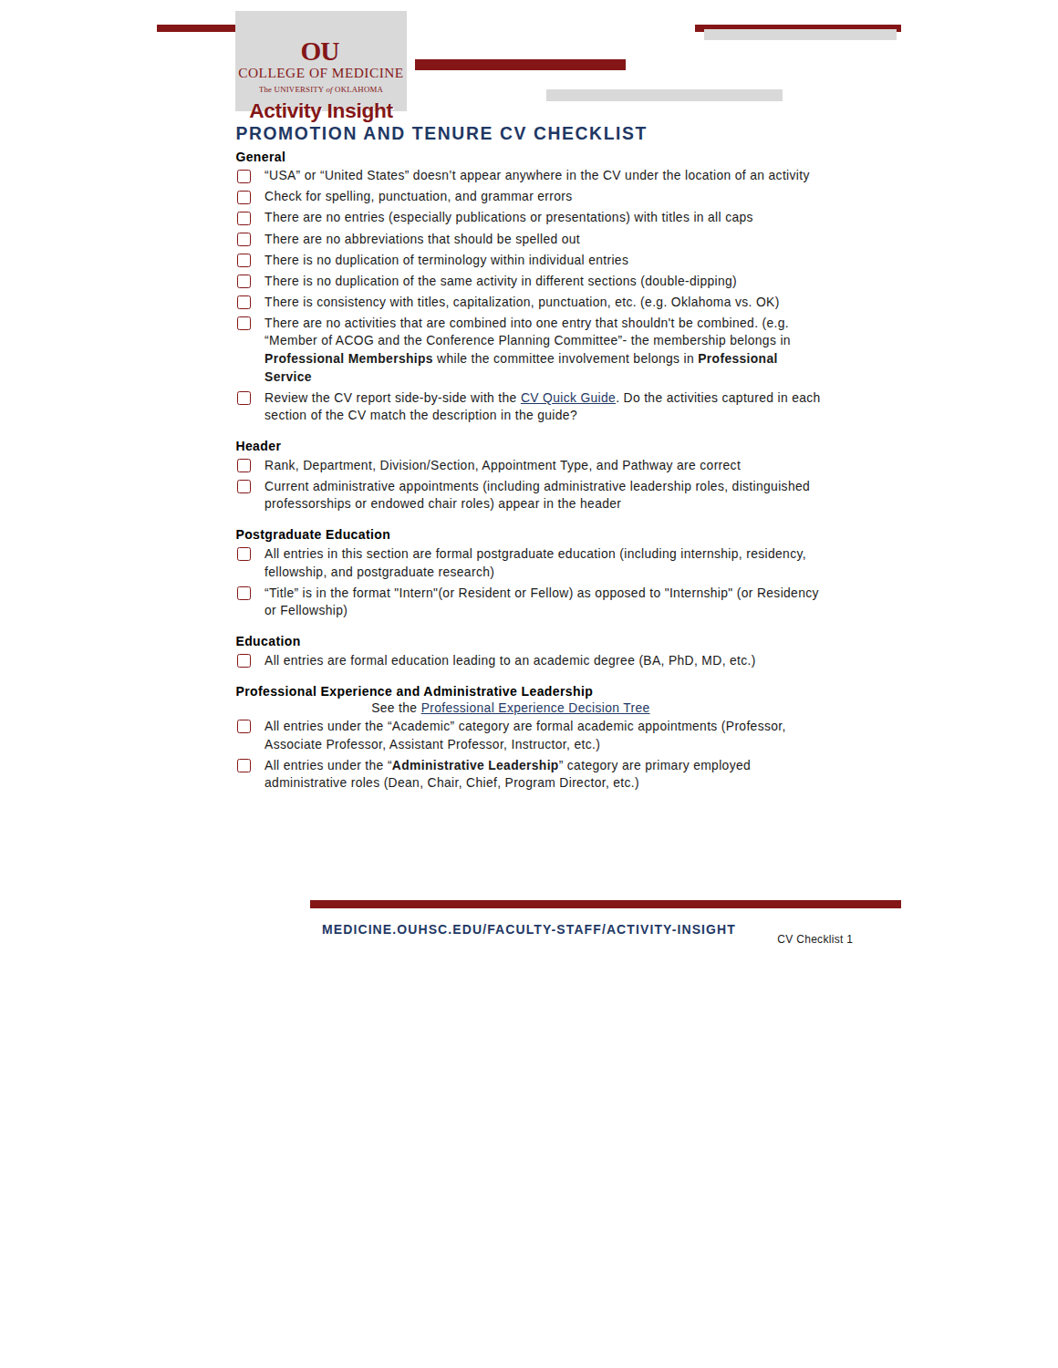OU COLLEGE OF MEDICINE
The UNIVERSITY of OKLAHOMA
Activity Insight
Promotion and Tenure CV Checklist
General
“USA” or “United States” doesn’t appear anywhere in the CV under the location of an activity
Check for spelling, punctuation, and grammar errors
There are no entries (especially publications or presentations) with titles in all caps
There are no abbreviations that should be spelled out
There is no duplication of terminology within individual entries
There is no duplication of the same activity in different sections (double-dipping)
There is consistency with titles, capitalization, punctuation, etc. (e.g. Oklahoma vs. OK)
There are no activities that are combined into one entry that shouldn't be combined. (e.g. “Member of ACOG and the Conference Planning Committee”- the membership belongs in Professional Memberships while the committee involvement belongs in Professional Service
Review the CV report side-by-side with the CV Quick Guide. Do the activities captured in each section of the CV match the description in the guide?
Header
Rank, Department, Division/Section, Appointment Type, and Pathway are correct
Current administrative appointments (including administrative leadership roles, distinguished professorships or endowed chair roles) appear in the header
Postgraduate Education
All entries in this section are formal postgraduate education (including internship, residency, fellowship, and postgraduate research)
“Title” is in the format "Intern"(or Resident or Fellow) as opposed to "Internship" (or Residency or Fellowship)
Education
All entries are formal education leading to an academic degree (BA, PhD, MD, etc.)
Professional Experience and Administrative Leadership
See the Professional Experience Decision Tree
All entries under the “Academic” category are formal academic appointments (Professor, Associate Professor, Assistant Professor, Instructor, etc.)
All entries under the “Administrative Leadership” category are primary employed administrative roles (Dean, Chair, Chief, Program Director, etc.)
MEDICINE.OUHSC.EDU/FACULTY-STAFF/ACTIVITY-INSIGHT
CV Checklist 1